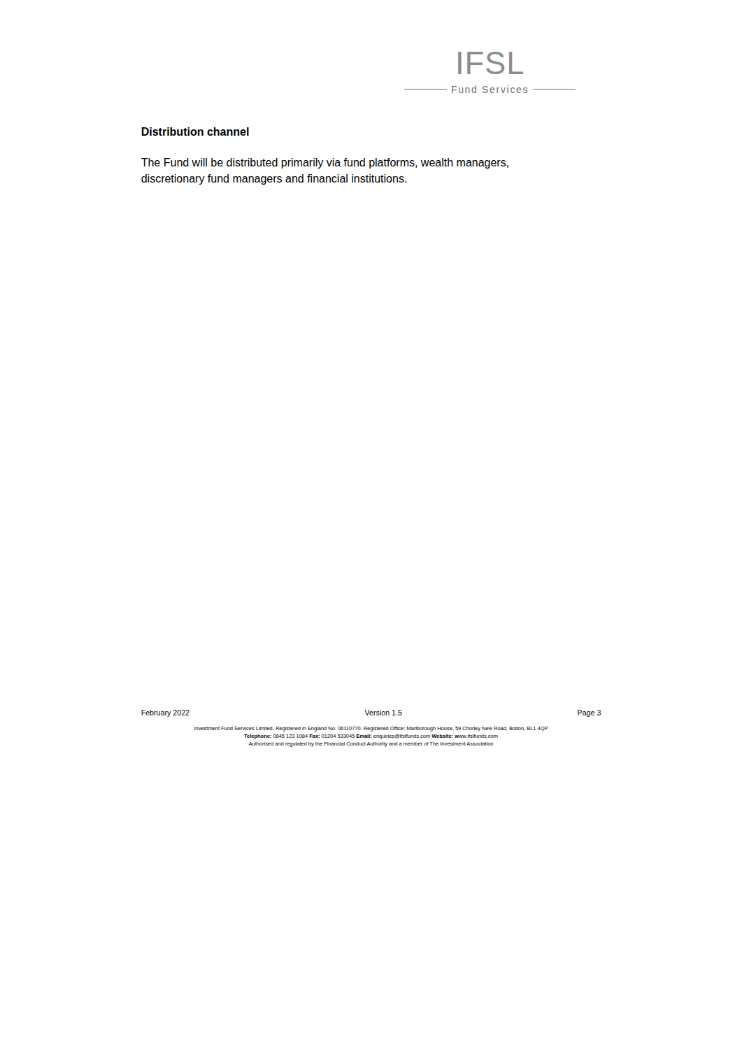IFSL
Fund Services
Distribution channel
The Fund will be distributed primarily via fund platforms, wealth managers, discretionary fund managers and financial institutions.
February 2022
Version 1.5
Page 3
Investment Fund Services Limited. Registered in England No. 06110770. Registered Office: Marlborough House, 59 Chorley New Road, Bolton, BL1 4QP
Telephone: 0845 123 1084 Fax: 01204 533045 Email: enquiries@ifslfunds.com Website: www.ifslfunds.com
Authorised and regulated by the Financial Conduct Authority and a member of The Investment Association